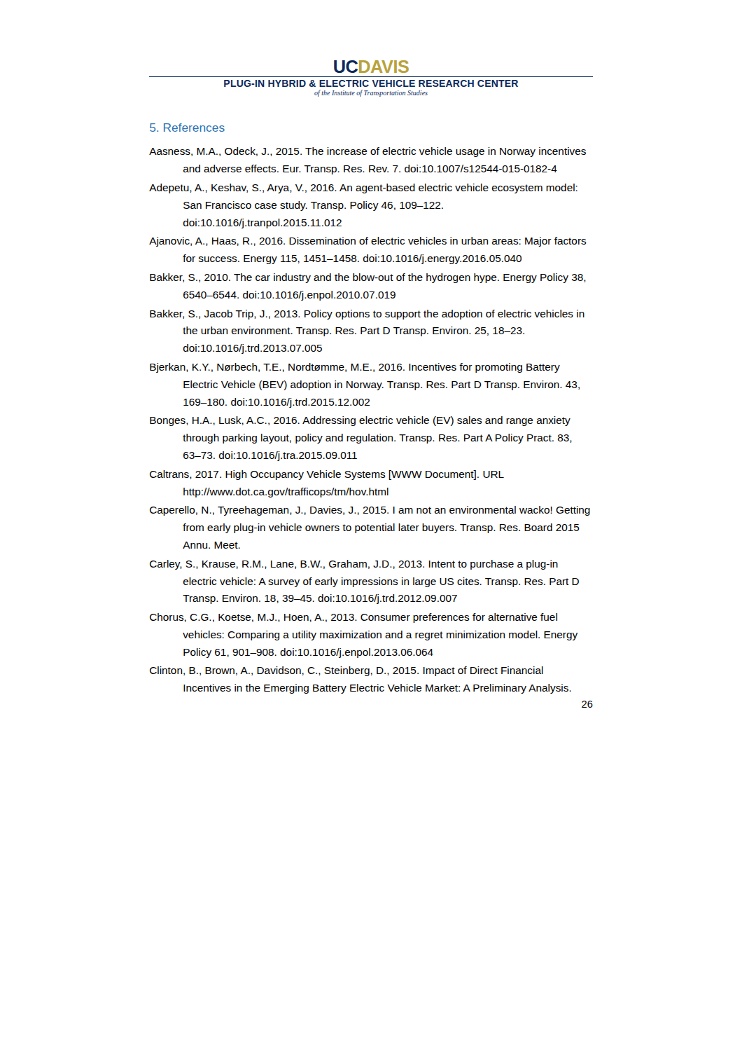UC DAVIS
PLUG-IN HYBRID & ELECTRIC VEHICLE RESEARCH CENTER
of the Institute of Transportation Studies
5. References
Aasness, M.A., Odeck, J., 2015. The increase of electric vehicle usage in Norway incentives and adverse effects. Eur. Transp. Res. Rev. 7. doi:10.1007/s12544-015-0182-4
Adepetu, A., Keshav, S., Arya, V., 2016. An agent-based electric vehicle ecosystem model: San Francisco case study. Transp. Policy 46, 109–122. doi:10.1016/j.tranpol.2015.11.012
Ajanovic, A., Haas, R., 2016. Dissemination of electric vehicles in urban areas: Major factors for success. Energy 115, 1451–1458. doi:10.1016/j.energy.2016.05.040
Bakker, S., 2010. The car industry and the blow-out of the hydrogen hype. Energy Policy 38, 6540–6544. doi:10.1016/j.enpol.2010.07.019
Bakker, S., Jacob Trip, J., 2013. Policy options to support the adoption of electric vehicles in the urban environment. Transp. Res. Part D Transp. Environ. 25, 18–23. doi:10.1016/j.trd.2013.07.005
Bjerkan, K.Y., Nørbech, T.E., Nordtømme, M.E., 2016. Incentives for promoting Battery Electric Vehicle (BEV) adoption in Norway. Transp. Res. Part D Transp. Environ. 43, 169–180. doi:10.1016/j.trd.2015.12.002
Bonges, H.A., Lusk, A.C., 2016. Addressing electric vehicle (EV) sales and range anxiety through parking layout, policy and regulation. Transp. Res. Part A Policy Pract. 83, 63–73. doi:10.1016/j.tra.2015.09.011
Caltrans, 2017. High Occupancy Vehicle Systems [WWW Document]. URL http://www.dot.ca.gov/trafficops/tm/hov.html
Caperello, N., Tyreehageman, J., Davies, J., 2015. I am not an environmental wacko! Getting from early plug-in vehicle owners to potential later buyers. Transp. Res. Board 2015 Annu. Meet.
Carley, S., Krause, R.M., Lane, B.W., Graham, J.D., 2013. Intent to purchase a plug-in electric vehicle: A survey of early impressions in large US cites. Transp. Res. Part D Transp. Environ. 18, 39–45. doi:10.1016/j.trd.2012.09.007
Chorus, C.G., Koetse, M.J., Hoen, A., 2013. Consumer preferences for alternative fuel vehicles: Comparing a utility maximization and a regret minimization model. Energy Policy 61, 901–908. doi:10.1016/j.enpol.2013.06.064
Clinton, B., Brown, A., Davidson, C., Steinberg, D., 2015. Impact of Direct Financial Incentives in the Emerging Battery Electric Vehicle Market: A Preliminary Analysis.
26